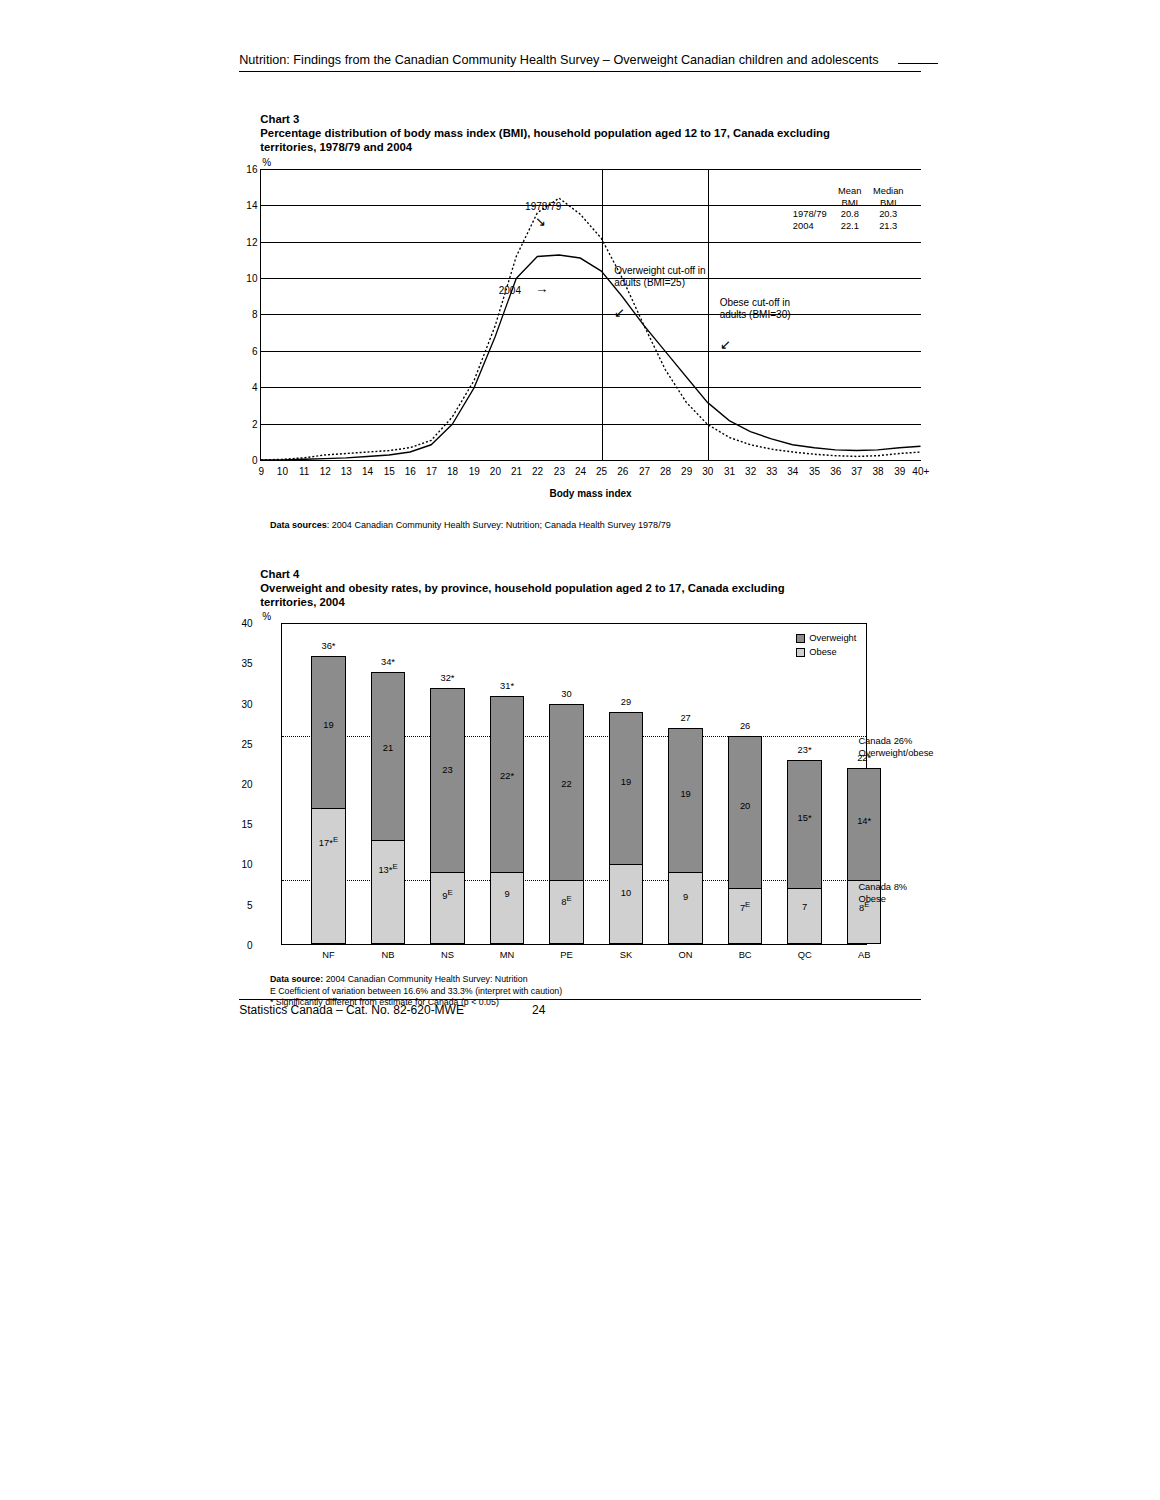Nutrition: Findings from the Canadian Community Health Survey – Overweight Canadian children and adolescents
Chart 3 Percentage distribution of body mass index (BMI), household population aged 12 to 17, Canada excluding
territories, 1978/79 and 2004
%
16
14
12
10
8
6
4
2
0
| | Mean | Median |
| | BMI | BMI |
| 1978/79 | 20.8 | 20.3 |
| 2004 | 22.1 | 21.3 |
1978/79
↘
2004
→
Overweight cut-off in
adults (BMI=25)
↙
Obese cut-off in
adults (BMI=30)
↙
9
10
11
12
13
14
15
16
17
18
19
20
21
22
23
24
25
26
27
28
29
30
31
32
33
34
35
36
37
38
39
40+
Body mass index
Data sources: 2004 Canadian Community Health Survey: Nutrition; Canada Health Survey 1978/79
Chart 4 Overweight and obesity rates, by province, household population aged 2 to 17, Canada excluding
territories, 2004
%
40
35
30
25
20
15
10
5
0
Overweight
Obese
36*
19
17*E
34*
21
13*E
32*
23
9E
31*
22*
9
30
22
8E
29
19
10
27
19
9
26
20
7E
23*
15*
7
22*
14*
8E
NF
NB
NS
MN
PE
SK
ON
BC
QC
AB
Canada 26%
Overweight/obese
Canada 8%
Obese
Data source: 2004 Canadian Community Health Survey: Nutrition
E Coefficient of variation between 16.6% and 33.3% (interpret with caution)
* Significantly different from estimate for Canada (p < 0.05)
Statistics Canada – Cat. No. 82-620-MWE 24